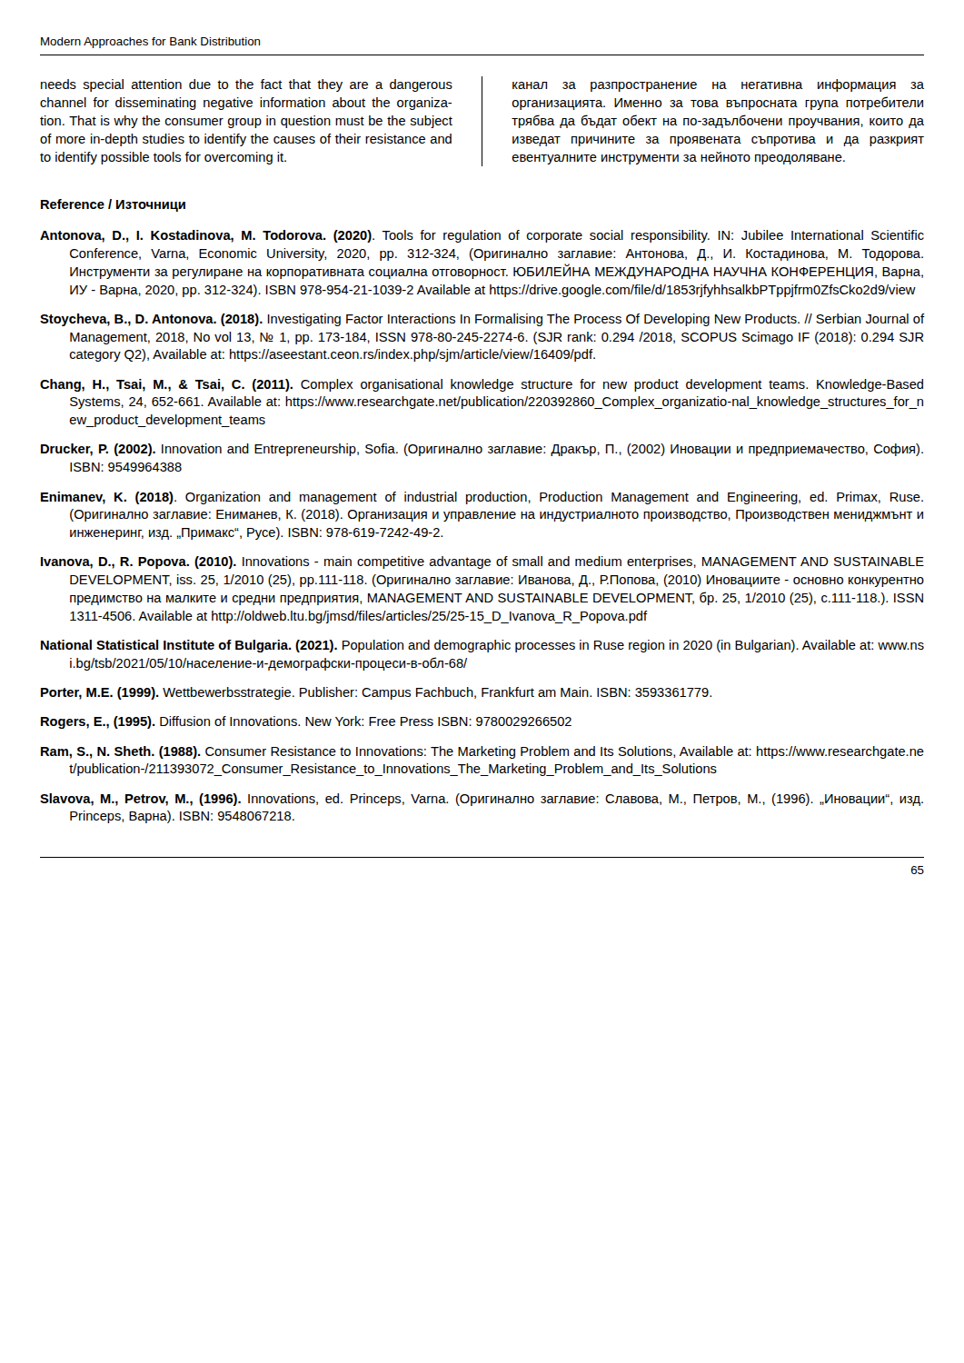Modern Approaches for Bank Distribution
needs special attention due to the fact that they are a dangerous channel for disseminating negative information about the organization. That is why the consumer group in question must be the subject of more in-depth studies to identify the causes of their resistance and to identify possible tools for overcoming it.
канал за разпространение на негативна информация за организацията. Именно за това въпросната група потребители трябва да бъдат обект на по-задълбочени проучвания, които да изведат причините за проявената съпротива и да разкрият евентуалните инструменти за нейното преодоляване.
Reference / Източници
Antonova, D., I. Kostadinova, M. Todorova. (2020). Tools for regulation of corporate social responsibility. IN: Jubilee International Scientific Conference, Varna, Economic University, 2020, pp. 312-324, (Оригинално заглавие: Антонова, Д., И. Костадинова, М. Тодорова. Инструменти за регулиране на корпоративната социална отговорност. ЮБИЛЕЙНА МЕЖДУНАРОДНА НАУЧНА КОНФЕРЕНЦИЯ, Варна, ИУ - Варна, 2020, pp. 312-324). ISBN 978-954-21-1039-2 Available at https://drive.google.com/file/d/1853rjfyhhsalkbPTppjfrm0ZfsCko2d9/view
Stoycheva, B., D. Antonova. (2018). Investigating Factor Interactions In Formalising The Process Of Developing New Products. // Serbian Journal of Management, 2018, No vol 13, № 1, pp. 173-184, ISSN 978-80-245-2274-6. (SJR rank: 0.294 /2018, SCOPUS Scimago IF (2018): 0.294 SJR category Q2), Available at: https://aseestant.ceon.rs/index.php/sjm/article/view/16409/pdf.
Chang, H., Tsai, M., & Tsai, C. (2011). Complex organisational knowledge structure for new product development teams. Knowledge-Based Systems, 24, 652-661. Available at: https://www.researchgate.net/publication/220392860_Complex_organizatio-nal_knowledge_structures_for_new_product_development_teams
Drucker, P. (2002). Innovation and Entrepreneurship, Sofia. (Оригинално заглавие: Дракър, П., (2002) Иновации и предприемачество, София). ISBN: 9549964388
Enimanev, K. (2018). Organization and management of industrial production, Production Management and Engineering, ed. Primax, Ruse. (Оригинално заглавие: Ениманев, К. (2018). Организация и управление на индустриалното производство, Производствен мениджмънт и инженеринг, изд. „Примакс“, Русе). ISBN: 978-619-7242-49-2.
Ivanova, D., R. Popova. (2010). Innovations - main competitive advantage of small and medium enterprises, MANAGEMENT AND SUSTAINABLE DEVELOPMENT, iss. 25, 1/2010 (25), pp.111-118. (Оригинално заглавие: Иванова, Д., Р.Попова, (2010) Иновациите - основно конкурентно предимство на малките и средни предприятия, MANAGEMENT AND SUSTAINABLE DEVELOPMENT, бр. 25, 1/2010 (25), с.111-118.). ISSN 1311-4506. Available at http://oldweb.ltu.bg/jmsd/files/articles/25/25-15_D_Ivanova_R_Popova.pdf
National Statistical Institute of Bulgaria. (2021). Population and demographic processes in Ruse region in 2020 (in Bulgarian). Available at: www.nsi.bg/tsb/2021/05/10/население-и-демографски-процеси-в-обл-68/
Porter, M.E. (1999). Wettbewerbsstrategie. Publisher: Campus Fachbuch, Frankfurt am Main. ISBN: 3593361779.
Rogers, E., (1995). Diffusion of Innovations. New York: Free Press ISBN: 9780029266502
Ram, S., N. Sheth. (1988). Consumer Resistance to Innovations: The Marketing Problem and Its Solutions, Available at: https://www.researchgate.net/publication-/211393072_Consumer_Resistance_to_Innovations_The_Marketing_Problem_and_Its_Solutions
Slavova, M., Petrov, M., (1996). Innovations, ed. Princeps, Varna. (Оригинално заглавие: Славова, М., Петров, М., (1996). „Иновации“, изд. Princeps, Варна). ISBN: 9548067218.
65